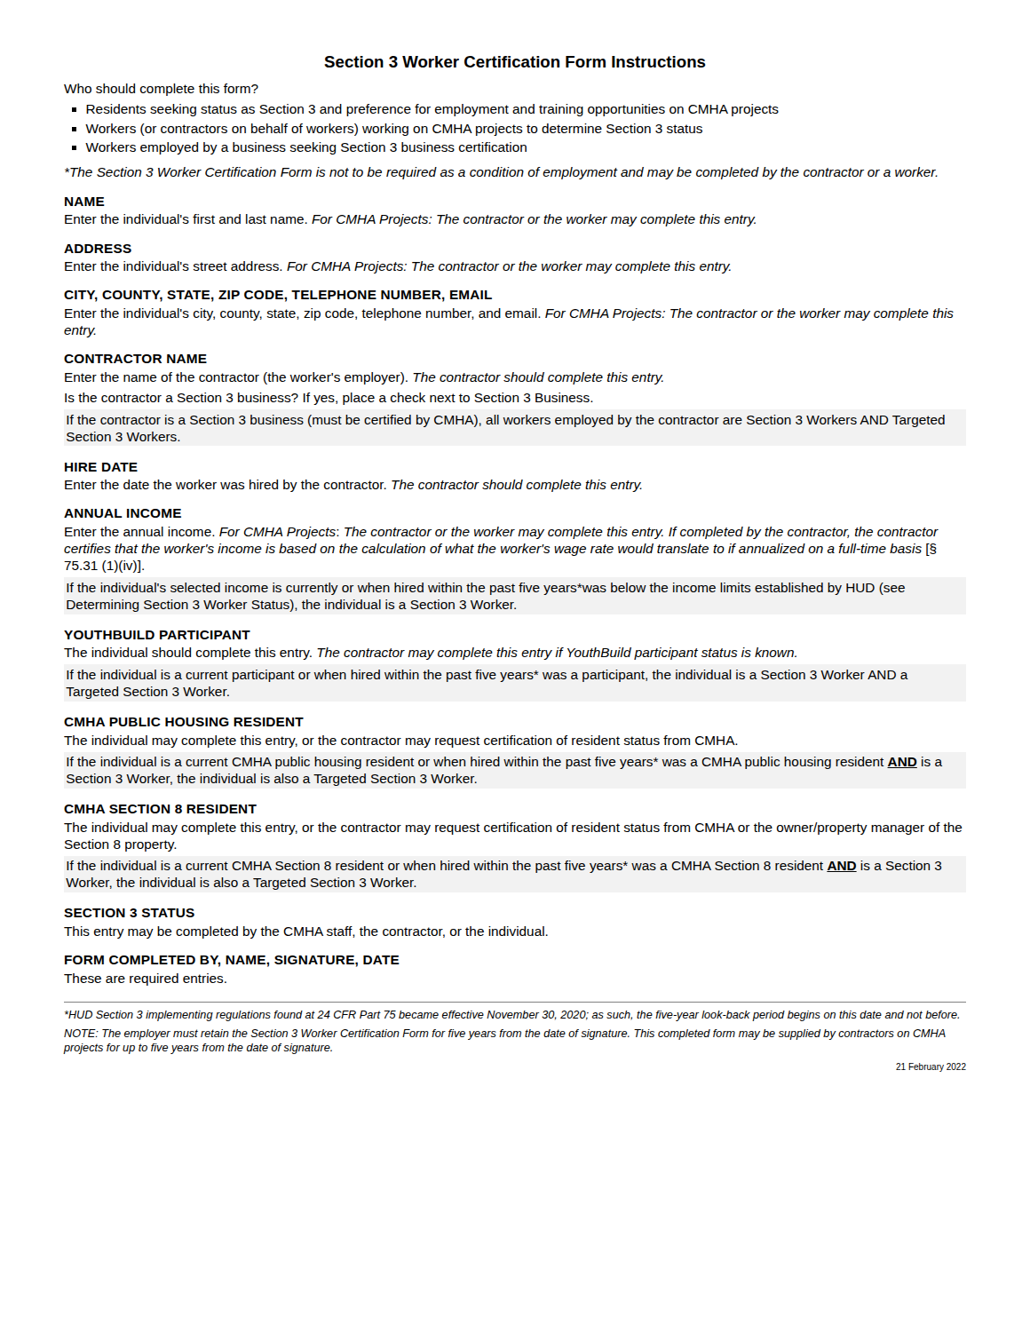Section 3 Worker Certification Form Instructions
Who should complete this form?
Residents seeking status as Section 3 and preference for employment and training opportunities on CMHA projects
Workers (or contractors on behalf of workers) working on CMHA projects to determine Section 3 status
Workers employed by a business seeking Section 3 business certification
*The Section 3 Worker Certification Form is not to be required as a condition of employment and may be completed by the contractor or a worker.
NAME
Enter the individual's first and last name. For CMHA Projects: The contractor or the worker may complete this entry.
ADDRESS
Enter the individual's street address. For CMHA Projects: The contractor or the worker may complete this entry.
CITY, COUNTY, STATE, ZIP CODE, TELEPHONE NUMBER, EMAIL
Enter the individual's city, county, state, zip code, telephone number, and email. For CMHA Projects: The contractor or the worker may complete this entry.
CONTRACTOR NAME
Enter the name of the contractor (the worker's employer). The contractor should complete this entry.
Is the contractor a Section 3 business? If yes, place a check next to Section 3 Business.
If the contractor is a Section 3 business (must be certified by CMHA), all workers employed by the contractor are Section 3 Workers AND Targeted Section 3 Workers.
HIRE DATE
Enter the date the worker was hired by the contractor. The contractor should complete this entry.
ANNUAL INCOME
Enter the annual income. For CMHA Projects: The contractor or the worker may complete this entry. If completed by the contractor, the contractor certifies that the worker's income is based on the calculation of what the worker's wage rate would translate to if annualized on a full-time basis [§ 75.31 (1)(iv)].
If the individual's selected income is currently or when hired within the past five years*was below the income limits established by HUD (see Determining Section 3 Worker Status), the individual is a Section 3 Worker.
YOUTHBUILD PARTICIPANT
The individual should complete this entry. The contractor may complete this entry if YouthBuild participant status is known.
If the individual is a current participant or when hired within the past five years* was a participant, the individual is a Section 3 Worker AND a Targeted Section 3 Worker.
CMHA PUBLIC HOUSING RESIDENT
The individual may complete this entry, or the contractor may request certification of resident status from CMHA.
If the individual is a current CMHA public housing resident or when hired within the past five years* was a CMHA public housing resident AND is a Section 3 Worker, the individual is also a Targeted Section 3 Worker.
CMHA SECTION 8 RESIDENT
The individual may complete this entry, or the contractor may request certification of resident status from CMHA or the owner/property manager of the Section 8 property.
If the individual is a current CMHA Section 8 resident or when hired within the past five years* was a CMHA Section 8 resident AND is a Section 3 Worker, the individual is also a Targeted Section 3 Worker.
SECTION 3 STATUS
This entry may be completed by the CMHA staff, the contractor, or the individual.
FORM COMPLETED BY, NAME, SIGNATURE, DATE
These are required entries.
*HUD Section 3 implementing regulations found at 24 CFR Part 75 became effective November 30, 2020; as such, the five-year look-back period begins on this date and not before.
NOTE: The employer must retain the Section 3 Worker Certification Form for five years from the date of signature. This completed form may be supplied by contractors on CMHA projects for up to five years from the date of signature.
21 February 2022